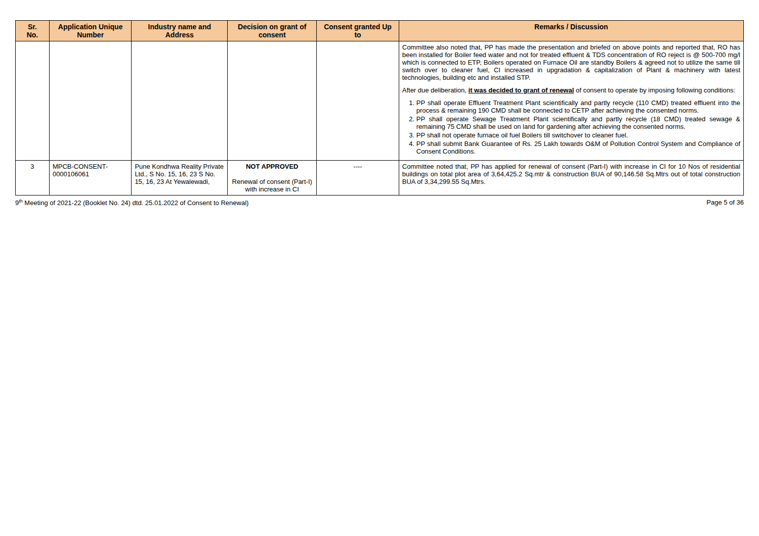| Sr. No. | Application Unique Number | Industry name and Address | Decision on grant of consent | Consent granted Up to | Remarks / Discussion |
| --- | --- | --- | --- | --- | --- |
| | | | | | Committee also noted that, PP has made the presentation and briefed on above points and reported that, RO has been installed for Boiler feed water and not for treated effluent & TDS concentration of RO reject is @ 500-700 mg/l which is connected to ETP, Boilers operated on Furnace Oil are standby Boilers & agreed not to utilize the same till switch over to cleaner fuel, CI increased in upgradation & capitalization of Plant & machinery with latest technologies, building etc and installed STP. After due deliberation, it was decided to grant of renewal of consent to operate by imposing following conditions: PP shall operate Effluent Treatment Plant scientifically and partly recycle (110 CMD) treated effluent into the process & remaining 190 CMD shall be connected to CETP after achieving the consented norms. PP shall operate Sewage Treatment Plant scientifically and partly recycle (18 CMD) treated sewage & remaining 75 CMD shall be used on land for gardening after achieving the consented norms. PP shall not operate furnace oil fuel Boilers till switchover to cleaner fuel. PP shall submit Bank Guarantee of Rs. 25 Lakh towards O&M of Pollution Control System and Compliance of Consent Conditions. |
| 3 | MPCB-CONSENT-0000106061 | Pune Kondhwa Reality Private Ltd., S No. 15, 16, 23 S No. 15, 16, 23 At Yewalewadi, | NOT APPROVED Renewal of consent (Part-I) with increase in CI | ---- | Committee noted that, PP has applied for renewal of consent (Part-I) with increase in CI for 10 Nos of residential buildings on total plot area of 3,64,425.2 Sq.mtr & construction BUA of 90,146.58 Sq.Mtrs out of total construction BUA of 3,34,299.55 Sq.Mtrs. |
9th Meeting of 2021-22 (Booklet No. 24) dtd. 25.01.2022 of Consent to Renewal) Page 5 of 36